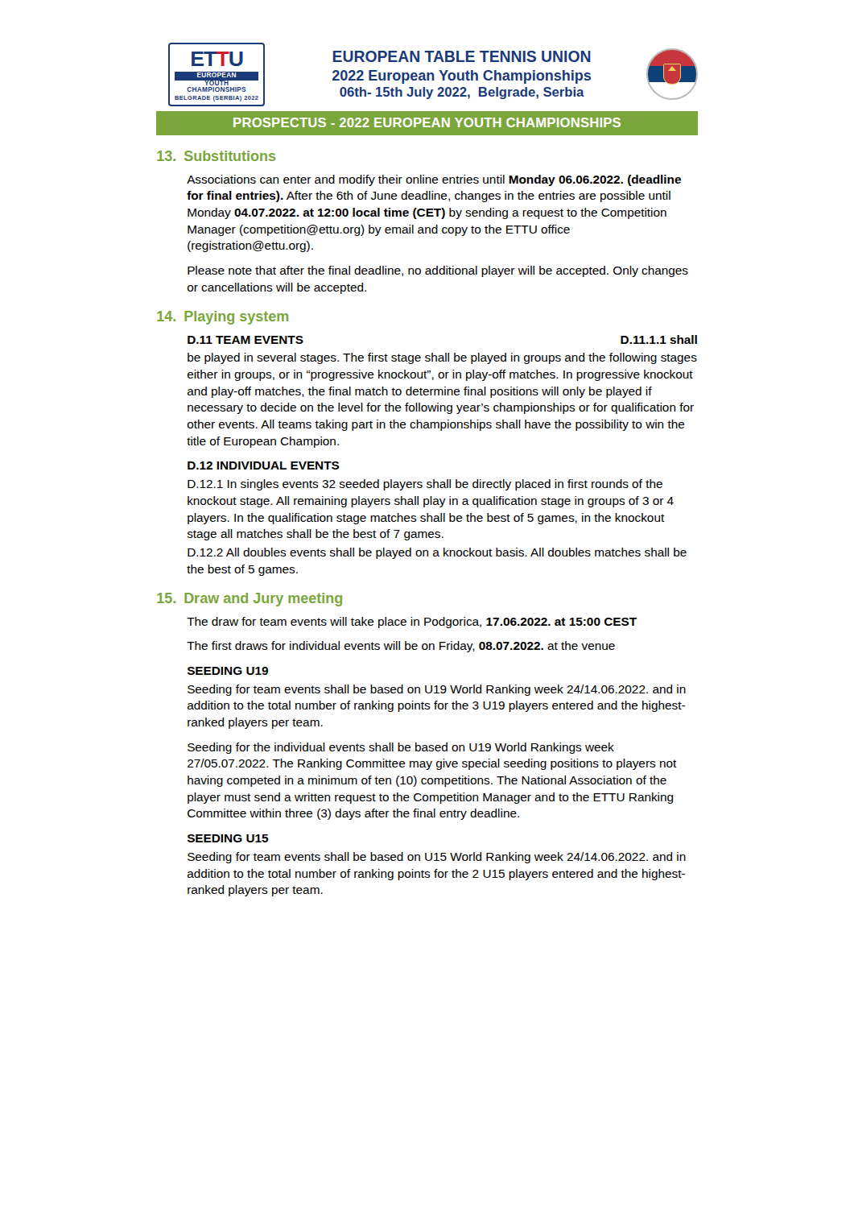ETTU
EUROPEAN
YOUTH
CHAMPIONSHIPS
BELGRADE (SERBIA) 2022
EUROPEAN TABLE TENNIS UNION
2022 European Youth Championships
06th- 15th July 2022, Belgrade, Serbia
PROSPECTUS - 2022 EUROPEAN YOUTH CHAMPIONSHIPS
13. Substitutions
Associations can enter and modify their online entries until Monday 06.06.2022. (deadline for final entries). After the 6th of June deadline, changes in the entries are possible until Monday 04.07.2022. at 12:00 local time (CET) by sending a request to the Competition Manager (competition@ettu.org) by email and copy to the ETTU office (registration@ettu.org).
Please note that after the final deadline, no additional player will be accepted. Only changes or cancellations will be accepted.
14. Playing system
D.11 TEAM EVENTS D.11.1.1 shall
be played in several stages. The first stage shall be played in groups and the following stages either in groups, or in “progressive knockout”, or in play-off matches. In progressive knockout and play-off matches, the final match to determine final positions will only be played if necessary to decide on the level for the following year’s championships or for qualification for other events. All teams taking part in the championships shall have the possibility to win the title of European Champion.
D.12 INDIVIDUAL EVENTS
D.12.1 In singles events 32 seeded players shall be directly placed in first rounds of the knockout stage. All remaining players shall play in a qualification stage in groups of 3 or 4 players. In the qualification stage matches shall be the best of 5 games, in the knockout stage all matches shall be the best of 7 games.
D.12.2 All doubles events shall be played on a knockout basis. All doubles matches shall be the best of 5 games.
15. Draw and Jury meeting
The draw for team events will take place in Podgorica, 17.06.2022. at 15:00 CEST
The first draws for individual events will be on Friday, 08.07.2022. at the venue
SEEDING U19
Seeding for team events shall be based on U19 World Ranking week 24/14.06.2022. and in addition to the total number of ranking points for the 3 U19 players entered and the highest-ranked players per team.
Seeding for the individual events shall be based on U19 World Rankings week 27/05.07.2022. The Ranking Committee may give special seeding positions to players not having competed in a minimum of ten (10) competitions. The National Association of the player must send a written request to the Competition Manager and to the ETTU Ranking Committee within three (3) days after the final entry deadline.
SEEDING U15
Seeding for team events shall be based on U15 World Ranking week 24/14.06.2022. and in addition to the total number of ranking points for the 2 U15 players entered and the highest-ranked players per team.